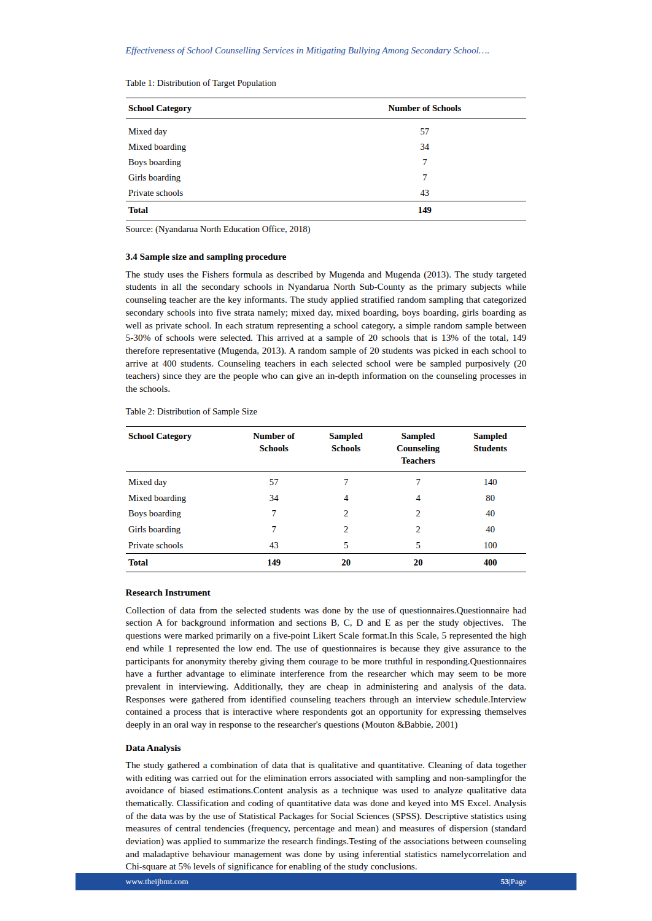Effectiveness of School Counselling Services in Mitigating Bullying Among Secondary School….
Table 1: Distribution of Target Population
| School Category | Number of Schools |
| --- | --- |
| Mixed day | 57 |
| Mixed boarding | 34 |
| Boys boarding | 7 |
| Girls boarding | 7 |
| Private schools | 43 |
| Total | 149 |
Source: (Nyandarua North Education Office, 2018)
3.4 Sample size and sampling procedure
The study uses the Fishers formula as described by Mugenda and Mugenda (2013). The study targeted students in all the secondary schools in Nyandarua North Sub-County as the primary subjects while counseling teacher are the key informants. The study applied stratified random sampling that categorized secondary schools into five strata namely; mixed day, mixed boarding, boys boarding, girls boarding as well as private school. In each stratum representing a school category, a simple random sample between 5-30% of schools were selected. This arrived at a sample of 20 schools that is 13% of the total, 149 therefore representative (Mugenda, 2013). A random sample of 20 students was picked in each school to arrive at 400 students. Counseling teachers in each selected school were be sampled purposively (20 teachers) since they are the people who can give an in-depth information on the counseling processes in the schools.
Table 2: Distribution of Sample Size
| School Category | Number of Schools | Sampled Schools | Sampled Counseling Teachers | Sampled Students |
| --- | --- | --- | --- | --- |
| Mixed day | 57 | 7 | 7 | 140 |
| Mixed boarding | 34 | 4 | 4 | 80 |
| Boys boarding | 7 | 2 | 2 | 40 |
| Girls boarding | 7 | 2 | 2 | 40 |
| Private schools | 43 | 5 | 5 | 100 |
| Total | 149 | 20 | 20 | 400 |
Research Instrument
Collection of data from the selected students was done by the use of questionnaires.Questionnaire had section A for background information and sections B, C, D and E as per the study objectives. The questions were marked primarily on a five-point Likert Scale format.In this Scale, 5 represented the high end while 1 represented the low end. The use of questionnaires is because they give assurance to the participants for anonymity thereby giving them courage to be more truthful in responding.Questionnaires have a further advantage to eliminate interference from the researcher which may seem to be more prevalent in interviewing. Additionally, they are cheap in administering and analysis of the data. Responses were gathered from identified counseling teachers through an interview schedule.Interview contained a process that is interactive where respondents got an opportunity for expressing themselves deeply in an oral way in response to the researcher's questions (Mouton &Babbie, 2001)
Data Analysis
The study gathered a combination of data that is qualitative and quantitative. Cleaning of data together with editing was carried out for the elimination errors associated with sampling and non-samplingfor the avoidance of biased estimations.Content analysis as a technique was used to analyze qualitative data thematically. Classification and coding of quantitative data was done and keyed into MS Excel. Analysis of the data was by the use of Statistical Packages for Social Sciences (SPSS). Descriptive statistics using measures of central tendencies (frequency, percentage and mean) and measures of dispersion (standard deviation) was applied to summarize the research findings.Testing of the associations between counseling and maladaptive behaviour management was done by using inferential statistics namelycorrelation and Chi-square at 5% levels of significance for enabling of the study conclusions.
www.theijbmt.com 53|Page